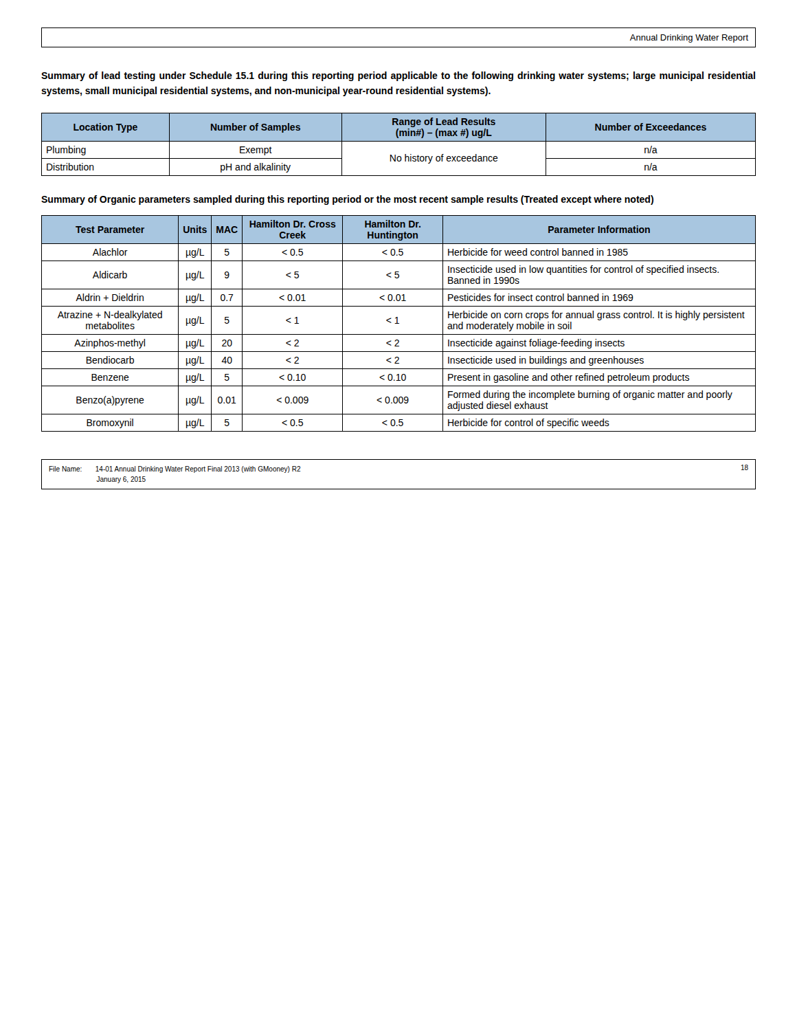Annual Drinking Water Report
Summary of lead testing under Schedule 15.1 during this reporting period applicable to the following drinking water systems; large municipal residential systems, small municipal residential systems, and non-municipal year-round residential systems).
| Location Type | Number of Samples | Range of Lead Results (min#) – (max #) ug/L | Number of Exceedances |
| --- | --- | --- | --- |
| Plumbing | Exempt | No history of exceedance | n/a |
| Distribution | pH and alkalinity | n/a |
Summary of Organic parameters sampled during this reporting period or the most recent sample results (Treated except where noted)
| Test Parameter | Units | MAC | Hamilton Dr. Cross Creek | Hamilton Dr. Huntington | Parameter Information |
| --- | --- | --- | --- | --- | --- |
| Alachlor | µg/L | 5 | < 0.5 | < 0.5 | Herbicide for weed control banned in 1985 |
| Aldicarb | µg/L | 9 | < 5 | < 5 | Insecticide used in low quantities for control of specified insects. Banned in 1990s |
| Aldrin + Dieldrin | µg/L | 0.7 | < 0.01 | < 0.01 | Pesticides for insect control banned in 1969 |
| Atrazine + N-dealkylated metabolites | µg/L | 5 | < 1 | < 1 | Herbicide on corn crops for annual grass control. It is highly persistent and moderately mobile in soil |
| Azinphos-methyl | µg/L | 20 | < 2 | < 2 | Insecticide against foliage-feeding insects |
| Bendiocarb | µg/L | 40 | < 2 | < 2 | Insecticide used in buildings and greenhouses |
| Benzene | µg/L | 5 | < 0.10 | < 0.10 | Present in gasoline and other refined petroleum products |
| Benzo(a)pyrene | µg/L | 0.01 | < 0.009 | < 0.009 | Formed during the incomplete burning of organic matter and poorly adjusted diesel exhaust |
| Bromoxynil | µg/L | 5 | < 0.5 | < 0.5 | Herbicide for control of specific weeds |
File Name: 14-01 Annual Drinking Water Report Final 2013 (with GMooney) R2
January 6, 2015
18